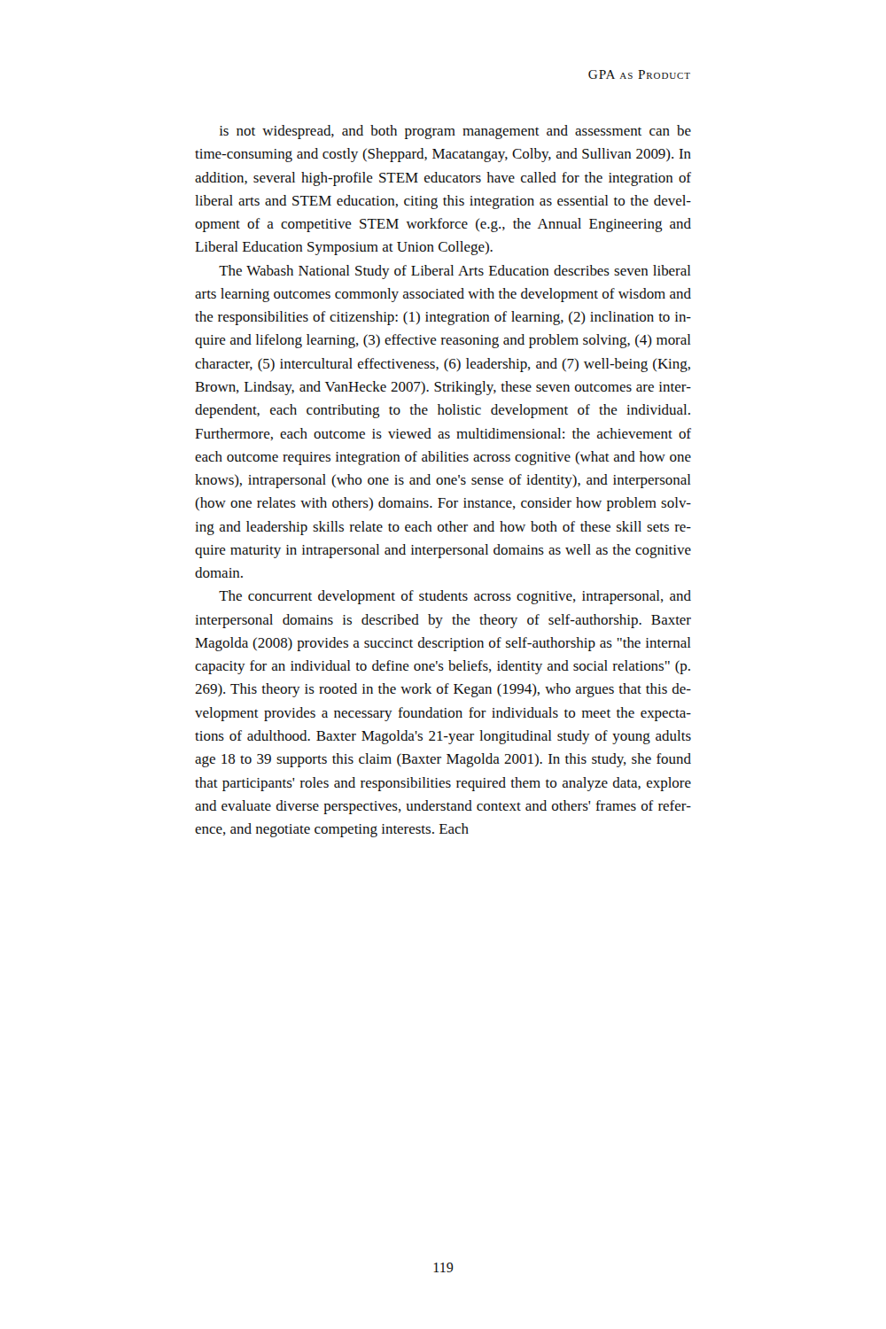GPA as Product
is not widespread, and both program management and assessment can be time-consuming and costly (Sheppard, Macatangay, Colby, and Sullivan 2009). In addition, several high-profile STEM educators have called for the integration of liberal arts and STEM education, citing this integration as essential to the development of a competitive STEM workforce (e.g., the Annual Engineering and Liberal Education Symposium at Union College).
The Wabash National Study of Liberal Arts Education describes seven liberal arts learning outcomes commonly associated with the development of wisdom and the responsibilities of citizenship: (1) integration of learning, (2) inclination to inquire and lifelong learning, (3) effective reasoning and problem solving, (4) moral character, (5) intercultural effectiveness, (6) leadership, and (7) well-being (King, Brown, Lindsay, and VanHecke 2007). Strikingly, these seven outcomes are interdependent, each contributing to the holistic development of the individual. Furthermore, each outcome is viewed as multidimensional: the achievement of each outcome requires integration of abilities across cognitive (what and how one knows), intrapersonal (who one is and one's sense of identity), and interpersonal (how one relates with others) domains. For instance, consider how problem solving and leadership skills relate to each other and how both of these skill sets require maturity in intrapersonal and interpersonal domains as well as the cognitive domain.
The concurrent development of students across cognitive, intrapersonal, and interpersonal domains is described by the theory of self-authorship. Baxter Magolda (2008) provides a succinct description of self-authorship as "the internal capacity for an individual to define one's beliefs, identity and social relations" (p. 269). This theory is rooted in the work of Kegan (1994), who argues that this development provides a necessary foundation for individuals to meet the expectations of adulthood. Baxter Magolda's 21-year longitudinal study of young adults age 18 to 39 supports this claim (Baxter Magolda 2001). In this study, she found that participants' roles and responsibilities required them to analyze data, explore and evaluate diverse perspectives, understand context and others' frames of reference, and negotiate competing interests. Each
119